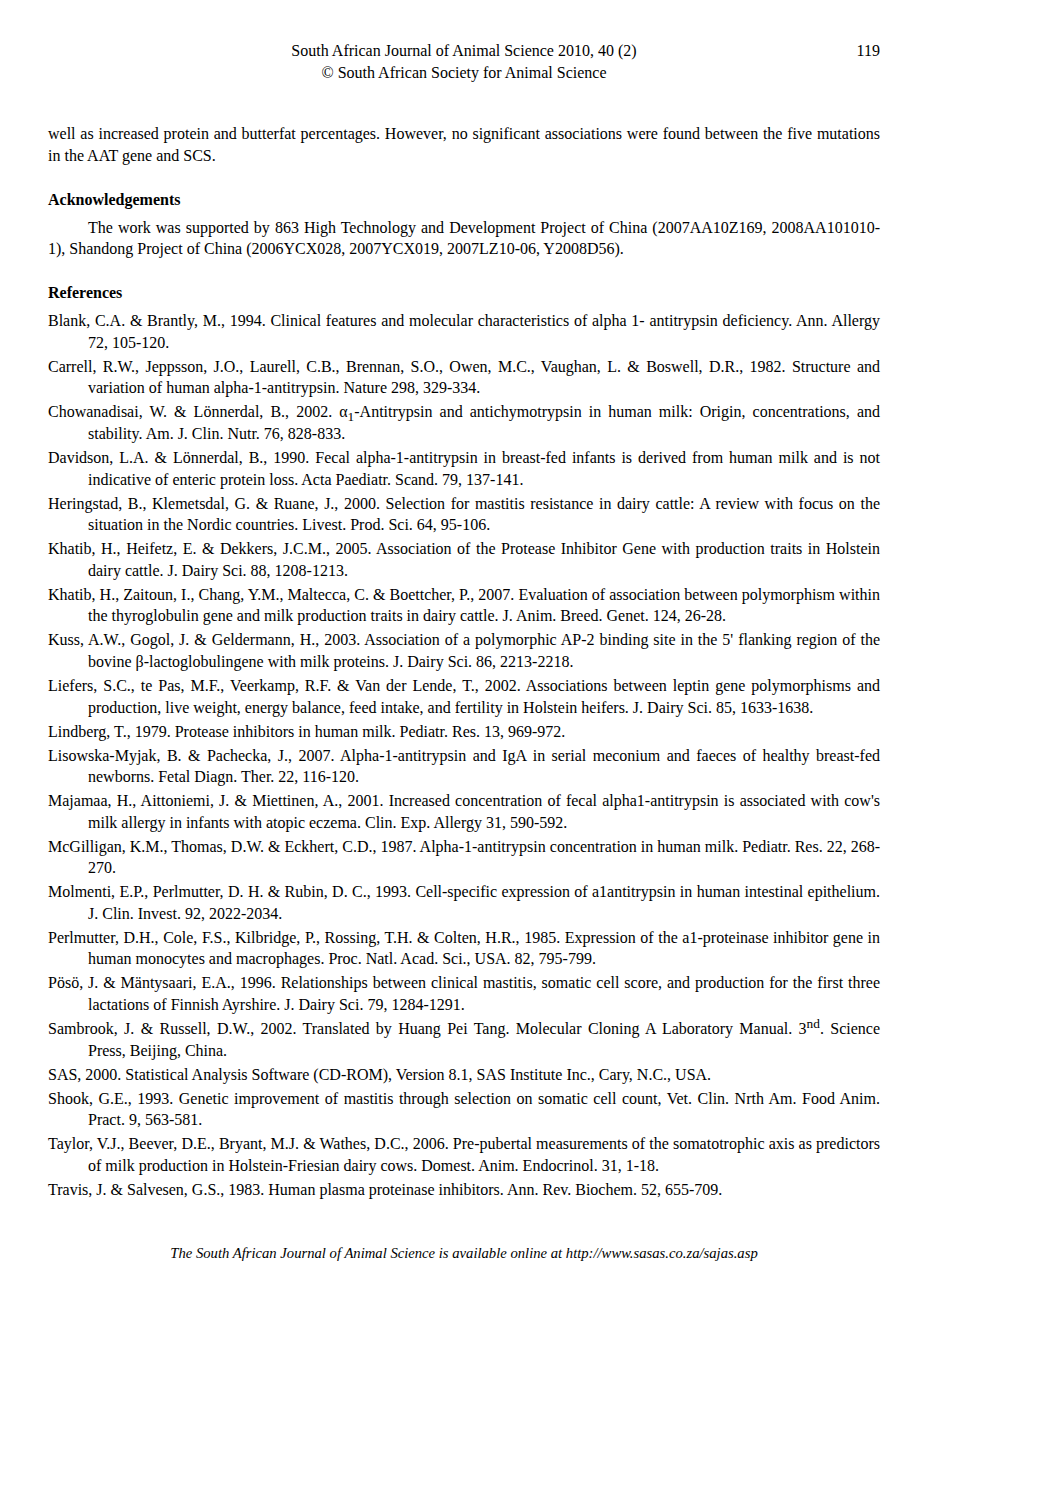119 South African Journal of Animal Science 2010, 40 (2) © South African Society for Animal Science
well as increased protein and butterfat percentages. However, no significant associations were found between the five mutations in the AAT gene and SCS.
Acknowledgements
The work was supported by 863 High Technology and Development Project of China (2007AA10Z169, 2008AA101010-1), Shandong Project of China (2006YCX028, 2007YCX019, 2007LZ10-06, Y2008D56).
References
Blank, C.A. & Brantly, M., 1994. Clinical features and molecular characteristics of alpha 1- antitrypsin deficiency. Ann. Allergy 72, 105-120.
Carrell, R.W., Jeppsson, J.O., Laurell, C.B., Brennan, S.O., Owen, M.C., Vaughan, L. & Boswell, D.R., 1982. Structure and variation of human alpha-1-antitrypsin. Nature 298, 329-334.
Chowanadisai, W. & Lönnerdal, B., 2002. α1-Antitrypsin and antichymotrypsin in human milk: Origin, concentrations, and stability. Am. J. Clin. Nutr. 76, 828-833.
Davidson, L.A. & Lönnerdal, B., 1990. Fecal alpha-1-antitrypsin in breast-fed infants is derived from human milk and is not indicative of enteric protein loss. Acta Paediatr. Scand. 79, 137-141.
Heringstad, B., Klemetsdal, G. & Ruane, J., 2000. Selection for mastitis resistance in dairy cattle: A review with focus on the situation in the Nordic countries. Livest. Prod. Sci. 64, 95-106.
Khatib, H., Heifetz, E. & Dekkers, J.C.M., 2005. Association of the Protease Inhibitor Gene with production traits in Holstein dairy cattle. J. Dairy Sci. 88, 1208-1213.
Khatib, H., Zaitoun, I., Chang, Y.M., Maltecca, C. & Boettcher, P., 2007. Evaluation of association between polymorphism within the thyroglobulin gene and milk production traits in dairy cattle. J. Anim. Breed. Genet. 124, 26-28.
Kuss, A.W., Gogol, J. & Geldermann, H., 2003. Association of a polymorphic AP-2 binding site in the 5' flanking region of the bovine β-lactoglobulingene with milk proteins. J. Dairy Sci. 86, 2213-2218.
Liefers, S.C., te Pas, M.F., Veerkamp, R.F. & Van der Lende, T., 2002. Associations between leptin gene polymorphisms and production, live weight, energy balance, feed intake, and fertility in Holstein heifers. J. Dairy Sci. 85, 1633-1638.
Lindberg, T., 1979. Protease inhibitors in human milk. Pediatr. Res. 13, 969-972.
Lisowska-Myjak, B. & Pachecka, J., 2007. Alpha-1-antitrypsin and IgA in serial meconium and faeces of healthy breast-fed newborns. Fetal Diagn. Ther. 22, 116-120.
Majamaa, H., Aittoniemi, J. & Miettinen, A., 2001. Increased concentration of fecal alpha1-antitrypsin is associated with cow's milk allergy in infants with atopic eczema. Clin. Exp. Allergy 31, 590-592.
McGilligan, K.M., Thomas, D.W. & Eckhert, C.D., 1987. Alpha-1-antitrypsin concentration in human milk. Pediatr. Res. 22, 268-270.
Molmenti, E.P., Perlmutter, D. H. & Rubin, D. C., 1993. Cell-specific expression of a1antitrypsin in human intestinal epithelium. J. Clin. Invest. 92, 2022-2034.
Perlmutter, D.H., Cole, F.S., Kilbridge, P., Rossing, T.H. & Colten, H.R., 1985. Expression of the a1-proteinase inhibitor gene in human monocytes and macrophages. Proc. Natl. Acad. Sci., USA. 82, 795-799.
Pösö, J. & Mäntysaari, E.A., 1996. Relationships between clinical mastitis, somatic cell score, and production for the first three lactations of Finnish Ayrshire. J. Dairy Sci. 79, 1284-1291.
Sambrook, J. & Russell, D.W., 2002. Translated by Huang Pei Tang. Molecular Cloning A Laboratory Manual. 3nd. Science Press, Beijing, China.
SAS, 2000. Statistical Analysis Software (CD-ROM), Version 8.1, SAS Institute Inc., Cary, N.C., USA.
Shook, G.E., 1993. Genetic improvement of mastitis through selection on somatic cell count, Vet. Clin. Nrth Am. Food Anim. Pract. 9, 563-581.
Taylor, V.J., Beever, D.E., Bryant, M.J. & Wathes, D.C., 2006. Pre-pubertal measurements of the somatotrophic axis as predictors of milk production in Holstein-Friesian dairy cows. Domest. Anim. Endocrinol. 31, 1-18.
Travis, J. & Salvesen, G.S., 1983. Human plasma proteinase inhibitors. Ann. Rev. Biochem. 52, 655-709.
The South African Journal of Animal Science is available online at http://www.sasas.co.za/sajas.asp